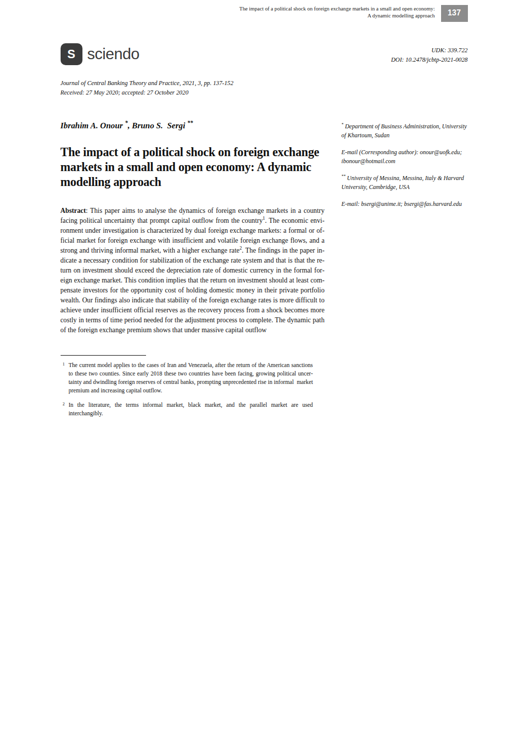The impact of a political shock on foreign exchange markets in a small and open economy:
A dynamic modelling approach
137
sciendo
UDK: 339.722
DOI: 10.2478/jcbtp-2021-0028
Journal of Central Banking Theory and Practice, 2021, 3, pp. 137-152
Received: 27 May 2020; accepted: 27 October 2020
Ibrahim A. Onour *, Bruno S. Sergi **
The impact of a political shock on foreign exchange markets in a small and open economy: A dynamic modelling approach
Abstract: This paper aims to analyse the dynamics of foreign exchange markets in a country facing political uncertainty that prompt capital outflow from the country1. The economic environment under investigation is characterized by dual foreign exchange markets: a formal or official market for foreign exchange with insufficient and volatile foreign exchange flows, and a strong and thriving informal market, with a higher exchange rate2. The findings in the paper indicate a necessary condition for stabilization of the exchange rate system and that is that the return on investment should exceed the depreciation rate of domestic currency in the formal foreign exchange market. This condition implies that the return on investment should at least compensate investors for the opportunity cost of holding domestic money in their private portfolio wealth. Our findings also indicate that stability of the foreign exchange rates is more difficult to achieve under insufficient official reserves as the recovery process from a shock becomes more costly in terms of time period needed for the adjustment process to complete. The dynamic path of the foreign exchange premium shows that under massive capital outflow
* Department of Business Administration, University of Khartoum, Sudan
E-mail (Corresponding author): onour@uofk.edu; ibonour@hotmail.com
** University of Messina, Messina, Italy & Harvard University, Cambridge, USA
E-mail: bsergi@unime.it; bsergi@fas.harvard.edu
The current model applies to the cases of Iran and Venezuela, after the return of the American sanctions to these two counties. Since early 2018 these two countries have been facing, growing political uncertainty and dwindling foreign reserves of central banks, prompting unprecedented rise in informal market premium and increasing capital outflow.
In the literature, the terms informal market, black market, and the parallel market are used interchangibly.